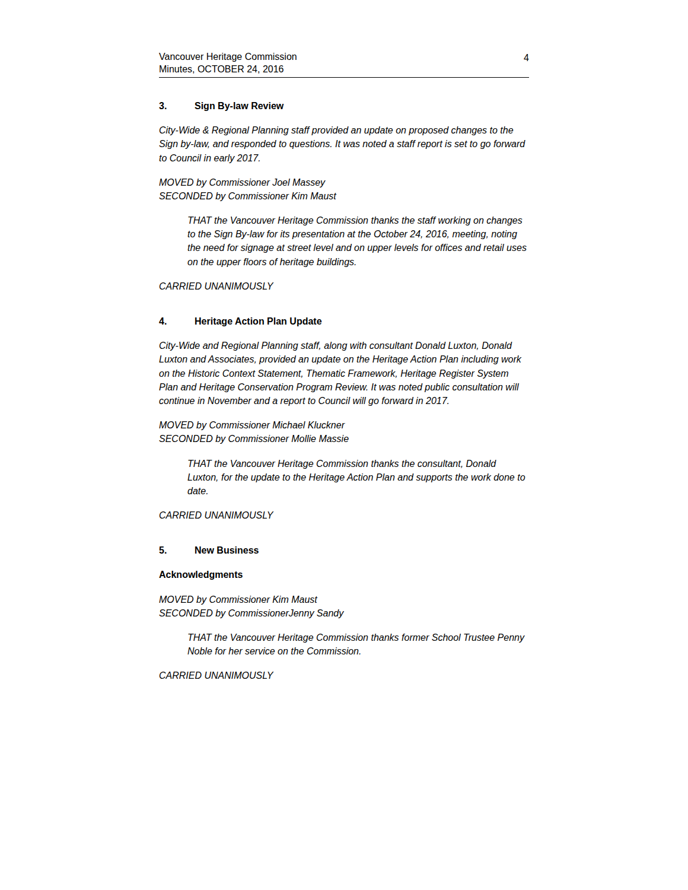Vancouver Heritage Commission
Minutes, OCTOBER 24, 2016
4
3. Sign By-law Review
City-Wide & Regional Planning staff provided an update on proposed changes to the Sign by-law, and responded to questions. It was noted a staff report is set to go forward to Council in early 2017.
MOVED by Commissioner Joel Massey
SECONDED by Commissioner Kim Maust
THAT the Vancouver Heritage Commission thanks the staff working on changes to the Sign By-law for its presentation at the October 24, 2016, meeting, noting the need for signage at street level and on upper levels for offices and retail uses on the upper floors of heritage buildings.
CARRIED UNANIMOUSLY
4. Heritage Action Plan Update
City-Wide and Regional Planning staff, along with consultant Donald Luxton, Donald Luxton and Associates, provided an update on the Heritage Action Plan including work on the Historic Context Statement, Thematic Framework, Heritage Register System Plan and Heritage Conservation Program Review. It was noted public consultation will continue in November and a report to Council will go forward in 2017.
MOVED by Commissioner Michael Kluckner
SECONDED by Commissioner Mollie Massie
THAT the Vancouver Heritage Commission thanks the consultant, Donald Luxton, for the update to the Heritage Action Plan and supports the work done to date.
CARRIED UNANIMOUSLY
5. New Business
Acknowledgments
MOVED by Commissioner Kim Maust
SECONDED by CommissionerJenny Sandy
THAT the Vancouver Heritage Commission thanks former School Trustee Penny Noble for her service on the Commission.
CARRIED UNANIMOUSLY